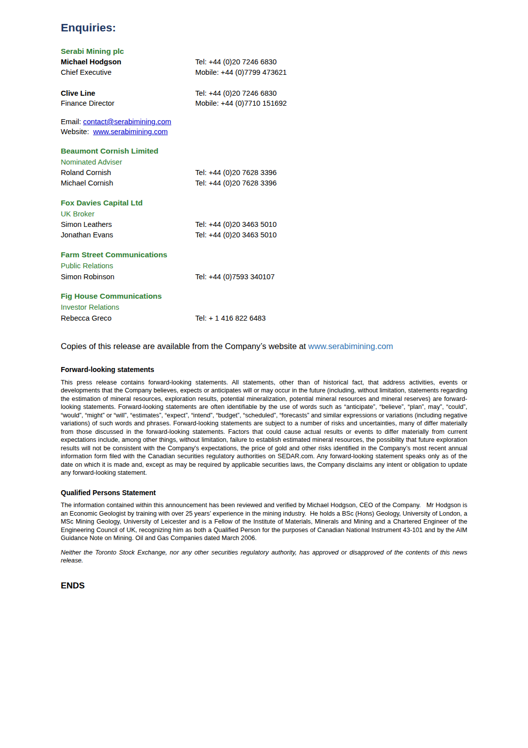Enquiries:
Serabi Mining plc
| Michael Hodgson | Tel: +44 (0)20 7246 6830 |
| Chief Executive | Mobile: +44 (0)7799 473621 |
| Clive Line | Tel: +44 (0)20 7246 6830 |
| Finance Director | Mobile: +44 (0)7710 151692 |
Email: contact@serabimining.com
Website: www.serabimining.com
Beaumont Cornish Limited
Nominated Adviser
| Roland Cornish | Tel: +44 (0)20 7628 3396 |
| Michael Cornish | Tel: +44 (0)20 7628 3396 |
Fox Davies Capital Ltd
UK Broker
| Simon Leathers | Tel: +44 (0)20 3463 5010 |
| Jonathan Evans | Tel: +44 (0)20 3463 5010 |
Farm Street Communications
Public Relations
| Simon Robinson | Tel: +44 (0)7593 340107 |
Fig House Communications
Investor Relations
| Rebecca Greco | Tel: + 1 416 822 6483 |
Copies of this release are available from the Company’s website at www.serabimining.com
Forward-looking statements
This press release contains forward-looking statements. All statements, other than of historical fact, that address activities, events or developments that the Company believes, expects or anticipates will or may occur in the future (including, without limitation, statements regarding the estimation of mineral resources, exploration results, potential mineralization, potential mineral resources and mineral reserves) are forward-looking statements. Forward-looking statements are often identifiable by the use of words such as “anticipate”, “believe”, “plan”, may”, “could”, “would”, “might” or “will”, “estimates”, “expect”, “intend”, “budget”, “scheduled”, “forecasts” and similar expressions or variations (including negative variations) of such words and phrases. Forward-looking statements are subject to a number of risks and uncertainties, many of differ materially from those discussed in the forward-looking statements. Factors that could cause actual results or events to differ materially from current expectations include, among other things, without limitation, failure to establish estimated mineral resources, the possibility that future exploration results will not be consistent with the Company's expectations, the price of gold and other risks identified in the Company’s most recent annual information form filed with the Canadian securities regulatory authorities on SEDAR.com. Any forward-looking statement speaks only as of the date on which it is made and, except as may be required by applicable securities laws, the Company disclaims any intent or obligation to update any forward-looking statement.
Qualified Persons Statement
The information contained within this announcement has been reviewed and verified by Michael Hodgson, CEO of the Company. Mr Hodgson is an Economic Geologist by training with over 25 years’ experience in the mining industry. He holds a BSc (Hons) Geology, University of London, a MSc Mining Geology, University of Leicester and is a Fellow of the Institute of Materials, Minerals and Mining and a Chartered Engineer of the Engineering Council of UK, recognizing him as both a Qualified Person for the purposes of Canadian National Instrument 43-101 and by the AIM Guidance Note on Mining. Oil and Gas Companies dated March 2006.
Neither the Toronto Stock Exchange, nor any other securities regulatory authority, has approved or disapproved of the contents of this news release.
ENDS